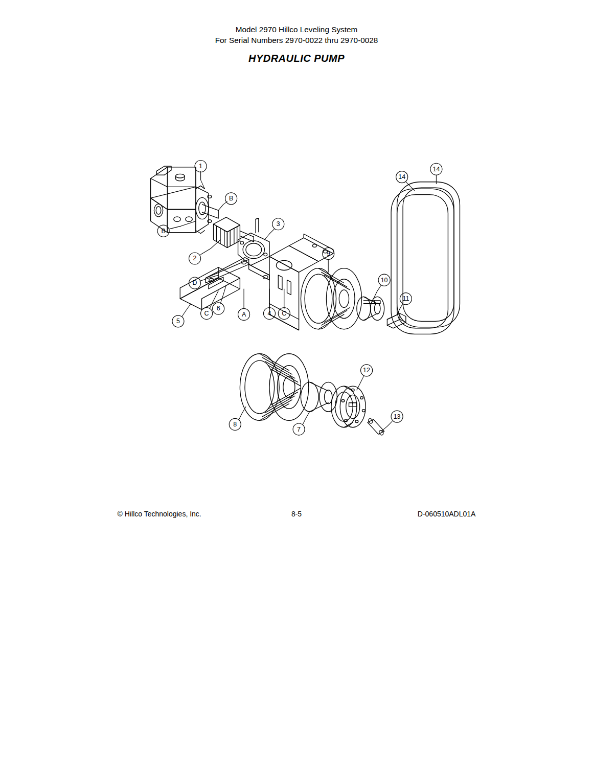Model 2970 Hillco Leveling System
For Serial Numbers 2970-0022 thru 2970-0028
HYDRAULIC PUMP
1 B B 2 3 9 10 11 14 14 5 D C 6 A 4 C 8 7 12 13
© Hillco Technologies, Inc.
8-5
D-060510ADL01A